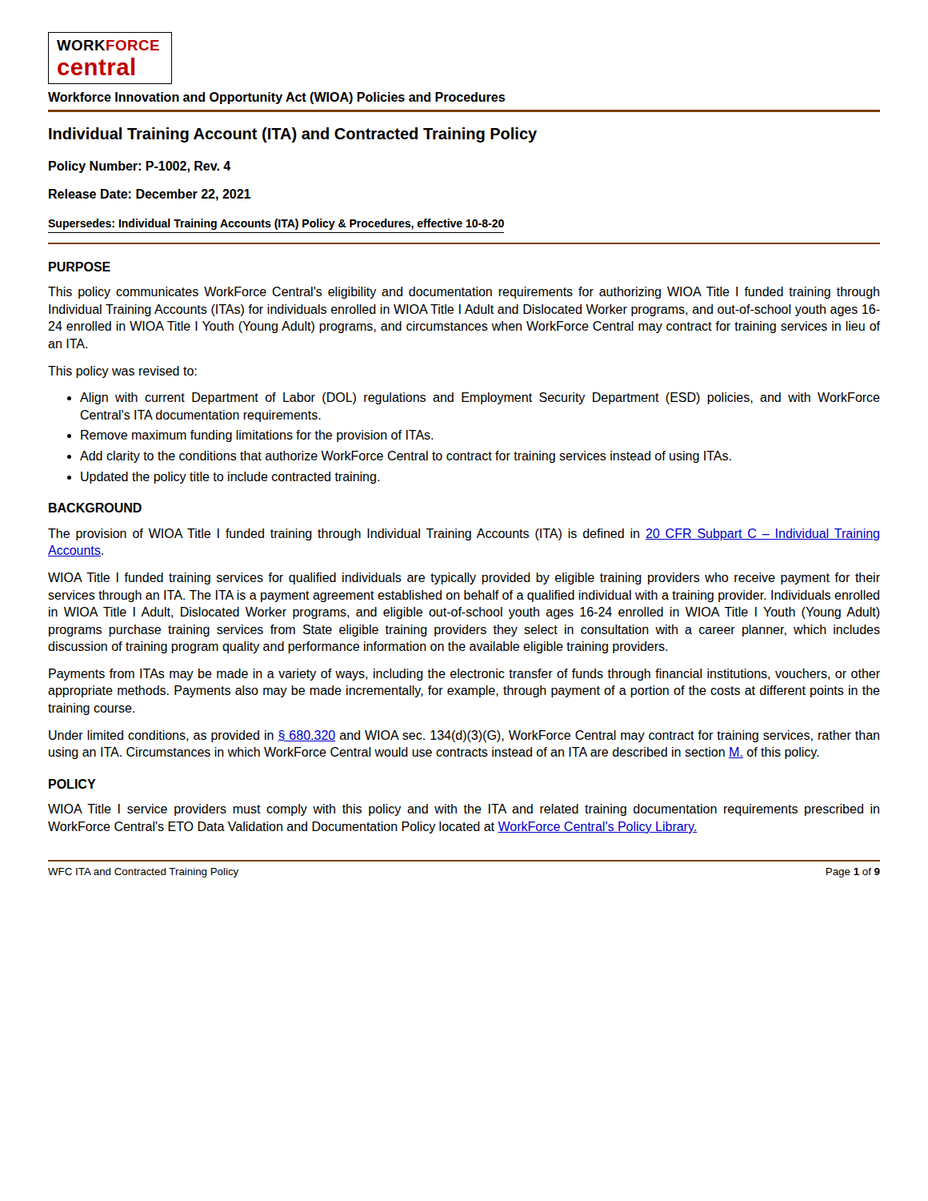WORK FORCE central
Workforce Innovation and Opportunity Act (WIOA) Policies and Procedures
Individual Training Account (ITA) and Contracted Training Policy
Policy Number: P-1002, Rev. 4
Release Date: December 22, 2021
Supersedes: Individual Training Accounts (ITA) Policy & Procedures, effective 10-8-20
PURPOSE
This policy communicates WorkForce Central's eligibility and documentation requirements for authorizing WIOA Title I funded training through Individual Training Accounts (ITAs) for individuals enrolled in WIOA Title I Adult and Dislocated Worker programs, and out-of-school youth ages 16-24 enrolled in WIOA Title I Youth (Young Adult) programs, and circumstances when WorkForce Central may contract for training services in lieu of an ITA.
This policy was revised to:
Align with current Department of Labor (DOL) regulations and Employment Security Department (ESD) policies, and with WorkForce Central's ITA documentation requirements.
Remove maximum funding limitations for the provision of ITAs.
Add clarity to the conditions that authorize WorkForce Central to contract for training services instead of using ITAs.
Updated the policy title to include contracted training.
BACKGROUND
The provision of WIOA Title I funded training through Individual Training Accounts (ITA) is defined in 20 CFR Subpart C – Individual Training Accounts.
WIOA Title I funded training services for qualified individuals are typically provided by eligible training providers who receive payment for their services through an ITA. The ITA is a payment agreement established on behalf of a qualified individual with a training provider. Individuals enrolled in WIOA Title I Adult, Dislocated Worker programs, and eligible out-of-school youth ages 16-24 enrolled in WIOA Title I Youth (Young Adult) programs purchase training services from State eligible training providers they select in consultation with a career planner, which includes discussion of training program quality and performance information on the available eligible training providers.
Payments from ITAs may be made in a variety of ways, including the electronic transfer of funds through financial institutions, vouchers, or other appropriate methods. Payments also may be made incrementally, for example, through payment of a portion of the costs at different points in the training course.
Under limited conditions, as provided in § 680.320 and WIOA sec. 134(d)(3)(G), WorkForce Central may contract for training services, rather than using an ITA. Circumstances in which WorkForce Central would use contracts instead of an ITA are described in section M. of this policy.
POLICY
WIOA Title I service providers must comply with this policy and with the ITA and related training documentation requirements prescribed in WorkForce Central's ETO Data Validation and Documentation Policy located at WorkForce Central's Policy Library.
WFC ITA and Contracted Training Policy Page 1 of 9